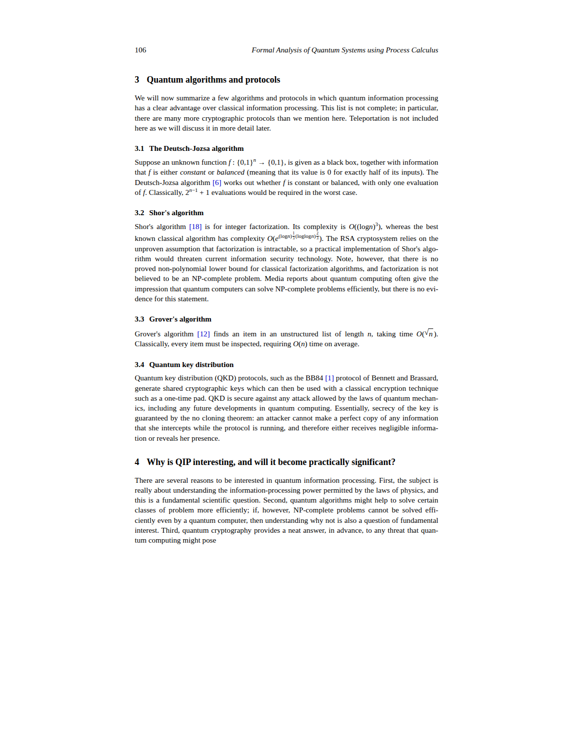106 Formal Analysis of Quantum Systems using Process Calculus
3 Quantum algorithms and protocols
We will now summarize a few algorithms and protocols in which quantum information processing has a clear advantage over classical information processing. This list is not complete; in particular, there are many more cryptographic protocols than we mention here. Teleportation is not included here as we will discuss it in more detail later.
3.1 The Deutsch-Jozsa algorithm
Suppose an unknown function f : {0,1}n → {0,1}, is given as a black box, together with information that f is either constant or balanced (meaning that its value is 0 for exactly half of its inputs). The Deutsch-Jozsa algorithm [6] works out whether f is constant or balanced, with only one evaluation of f. Classically, 2n−1 + 1 evaluations would be required in the worst case.
3.2 Shor's algorithm
Shor's algorithm [18] is for integer factorization. Its complexity is O((logn)3), whereas the best known classical algorithm has complexity O(e(logn)13(loglogn)23). The RSA cryptosystem relies on the unproven assumption that factorization is intractable, so a practical implementation of Shor's algorithm would threaten current information security technology. Note, however, that there is no proved non-polynomial lower bound for classical factorization algorithms, and factorization is not believed to be an NP-complete problem. Media reports about quantum computing often give the impression that quantum computers can solve NP-complete problems efficiently, but there is no evidence for this statement.
3.3 Grover's algorithm
Grover's algorithm [12] finds an item in an unstructured list of length n, taking time O(n). Classically, every item must be inspected, requiring O(n) time on average.
3.4 Quantum key distribution
Quantum key distribution (QKD) protocols, such as the BB84 [1] protocol of Bennett and Brassard, generate shared cryptographic keys which can then be used with a classical encryption technique such as a one-time pad. QKD is secure against any attack allowed by the laws of quantum mechanics, including any future developments in quantum computing. Essentially, secrecy of the key is guaranteed by the no cloning theorem: an attacker cannot make a perfect copy of any information that she intercepts while the protocol is running, and therefore either receives negligible information or reveals her presence.
4 Why is QIP interesting, and will it become practically significant?
There are several reasons to be interested in quantum information processing. First, the subject is really about understanding the information-processing power permitted by the laws of physics, and this is a fundamental scientific question. Second, quantum algorithms might help to solve certain classes of problem more efficiently; if, however, NP-complete problems cannot be solved efficiently even by a quantum computer, then understanding why not is also a question of fundamental interest. Third, quantum cryptography provides a neat answer, in advance, to any threat that quantum computing might pose